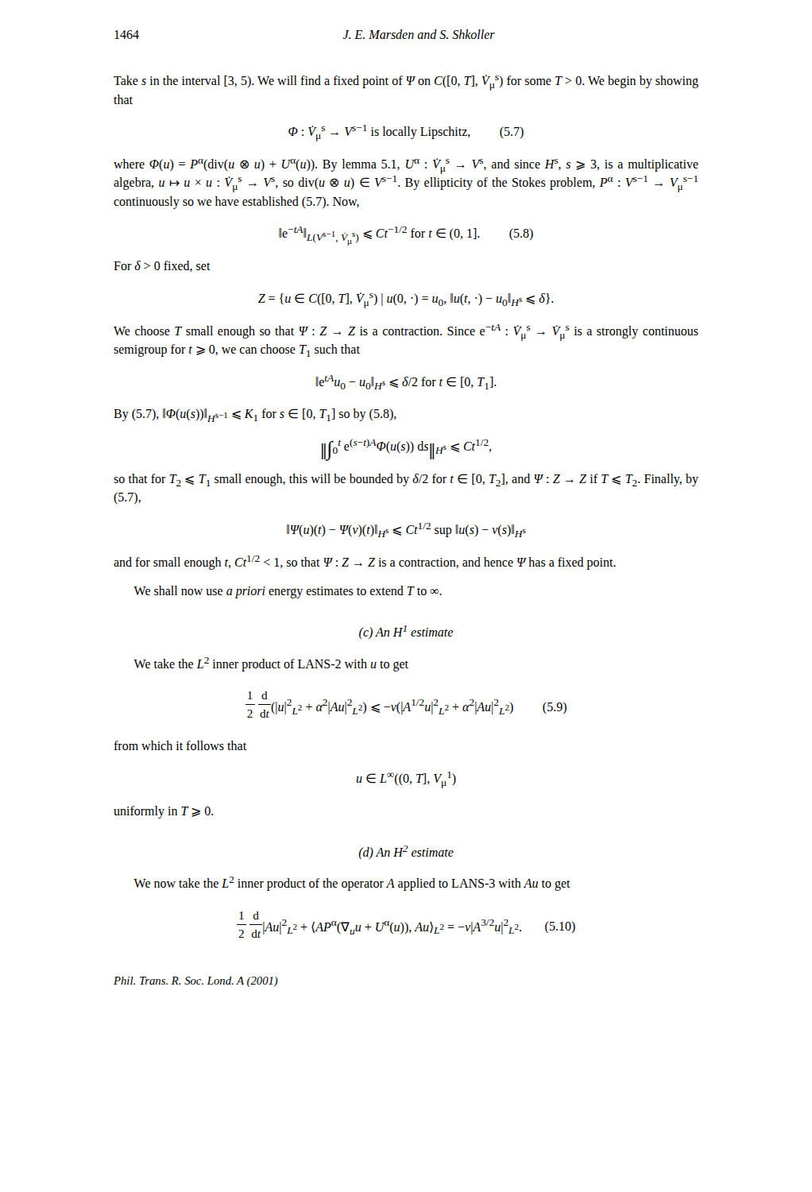1464 J. E. Marsden and S. Shkoller
Take s in the interval [3, 5). We will find a fixed point of Ψ on C([0, T], V̇μs) for some T > 0. We begin by showing that
Φ : V̇μs → Vs−1 is locally Lipschitz, (5.7)
where Φ(u) = Pα(div(u ⊗ u) + Uα(u)). By lemma 5.1, Uα : V̇μs → Vs, and since Hs, s ⩾ 3, is a multiplicative algebra, u ↦ u × u : V̇μs → Vs, so div(u ⊗ u) ∈ Vs−1. By ellipticity of the Stokes problem, Pα : Vs−1 → Vμs−1 continuously so we have established (5.7). Now,
‖e−tA‖L(Vs−1, V̇μs) ⩽ Ct−1/2 for t ∈ (0, 1]. (5.8)
For δ > 0 fixed, set
Z = {u ∈ C([0, T], V̇μs) | u(0, ·) = u0, ‖u(t, ·) − u0‖Hs ⩽ δ}.
We choose T small enough so that Ψ : Z → Z is a contraction. Since e−tA : V̇μs → V̇μs is a strongly continuous semigroup for t ⩾ 0, we can choose T1 such that
‖etAu0 − u0‖Hs ⩽ δ/2 for t ∈ [0, T1].
By (5.7), ‖Φ(u(s))‖Hs−1 ⩽ K1 for s ∈ [0, T1] so by (5.8),
‖∫0t e(s−t)AΦ(u(s)) ds‖Hs ⩽ Ct1/2,
so that for T2 ⩽ T1 small enough, this will be bounded by δ/2 for t ∈ [0, T2], and Ψ : Z → Z if T ⩽ T2. Finally, by (5.7),
‖Ψ(u)(t) − Ψ(v)(t)‖Hs ⩽ Ct1/2 sup ‖u(s) − v(s)‖Hs
and for small enough t, Ct1/2 < 1, so that Ψ : Z → Z is a contraction, and hence Ψ has a fixed point.
We shall now use a priori energy estimates to extend T to ∞.
(c) An H1 estimate
We take the L2 inner product of LANS-2 with u to get
12 ddt(|u|2L2 + α2|Au|2L2) ⩽ −ν(|A1/2u|2L2 + α2|Au|2L2) (5.9)
from which it follows that
u ∈ L∞((0, T], Vμ1)
uniformly in T ⩾ 0.
(d) An H2 estimate
We now take the L2 inner product of the operator A applied to LANS-3 with Au to get
12 ddt|Au|2L2 + ⟨APα(∇uu + Uα(u)), Au⟩L2 = −ν|A3/2u|2L2. (5.10)
Phil. Trans. R. Soc. Lond. A (2001)